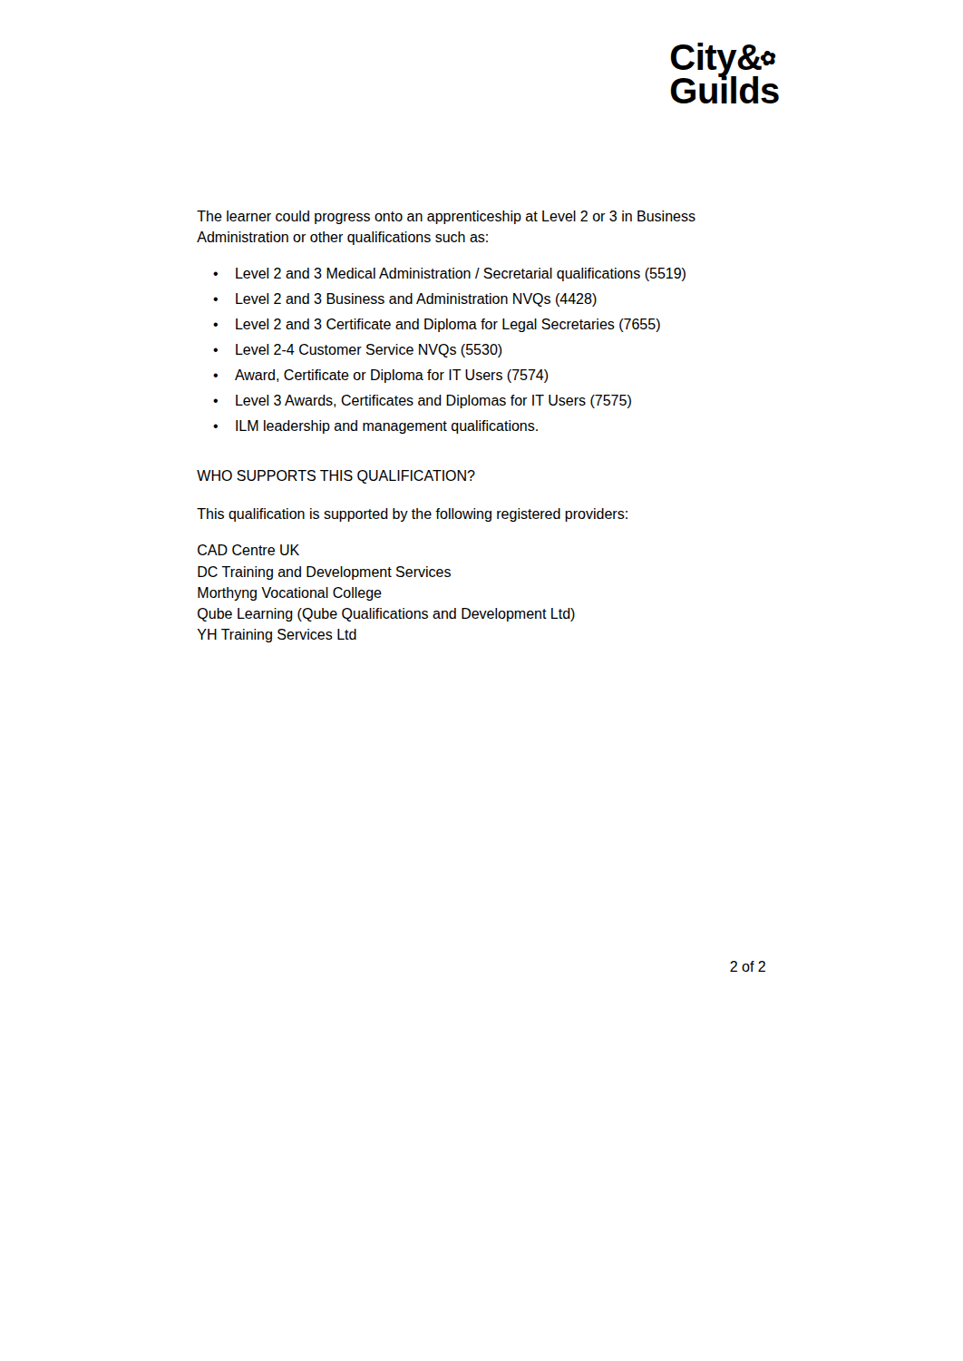City&✿ Guilds
The learner could progress onto an apprenticeship at Level 2 or 3 in Business Administration or other qualifications such as:
Level 2 and 3 Medical Administration / Secretarial qualifications (5519)
Level 2 and 3 Business and Administration NVQs (4428)
Level 2 and 3 Certificate and Diploma for Legal Secretaries (7655)
Level 2-4 Customer Service NVQs (5530)
Award, Certificate or Diploma for IT Users (7574)
Level 3 Awards, Certificates and Diplomas for IT Users (7575)
ILM leadership and management qualifications.
WHO SUPPORTS THIS QUALIFICATION?
This qualification is supported by the following registered providers:
CAD Centre UK
DC Training and Development Services
Morthyng Vocational College
Qube Learning (Qube Qualifications and Development Ltd)
YH Training Services Ltd
2 of 2